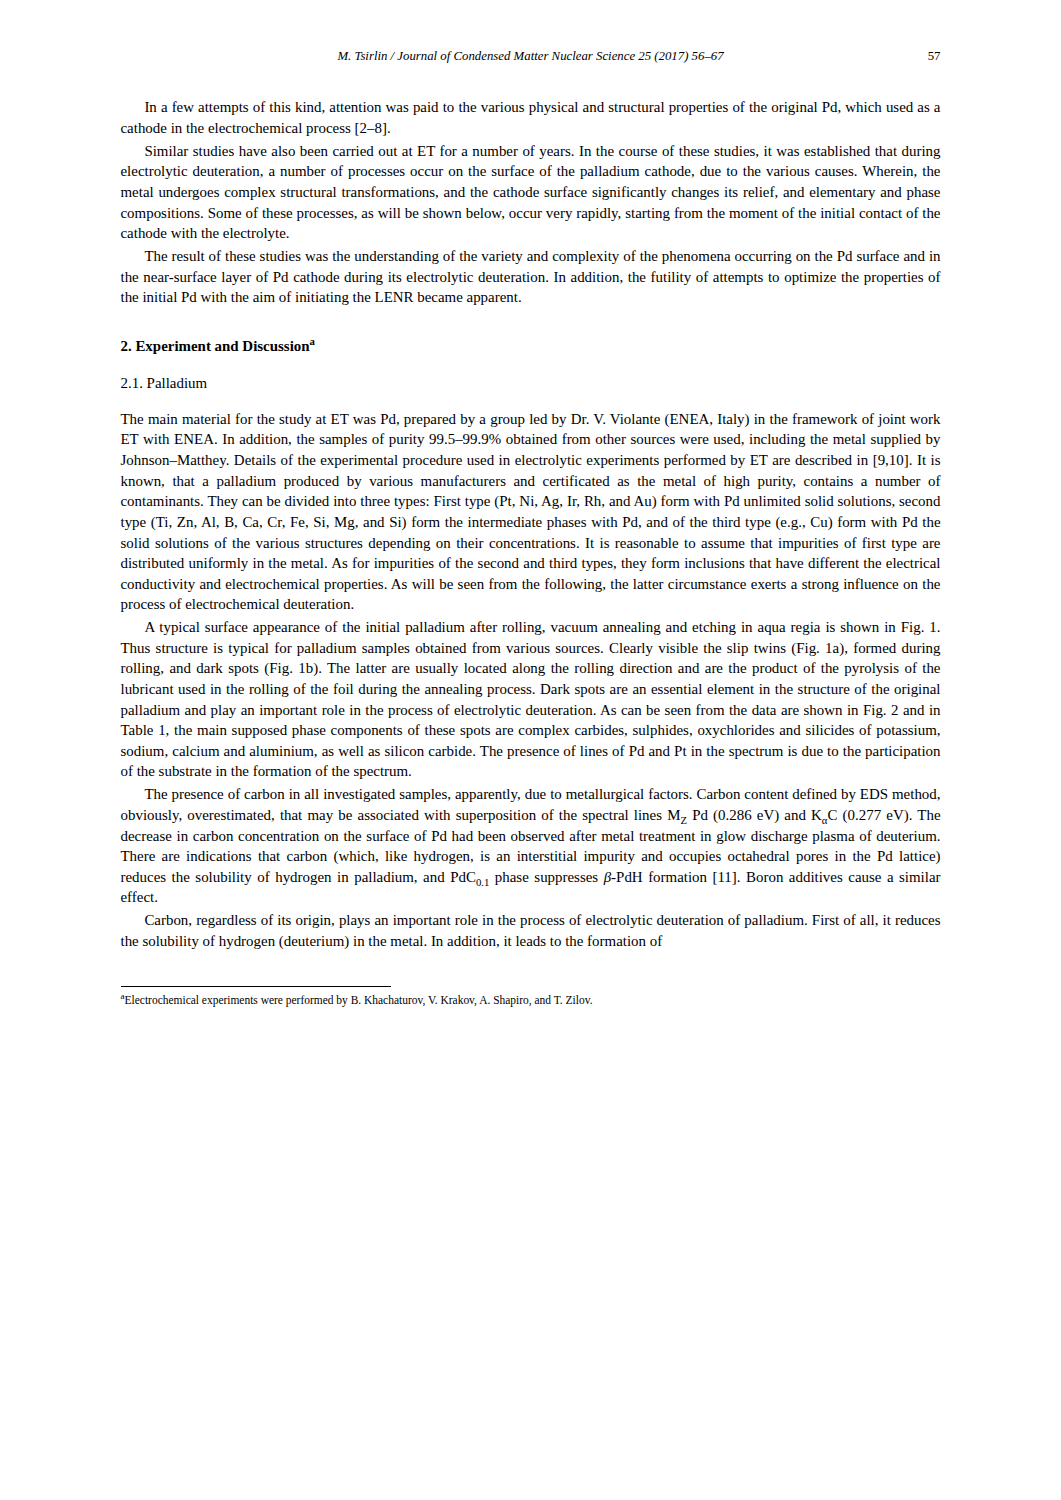M. Tsirlin / Journal of Condensed Matter Nuclear Science 25 (2017) 56–67 57
In a few attempts of this kind, attention was paid to the various physical and structural properties of the original Pd, which used as a cathode in the electrochemical process [2–8].
Similar studies have also been carried out at ET for a number of years. In the course of these studies, it was established that during electrolytic deuteration, a number of processes occur on the surface of the palladium cathode, due to the various causes. Wherein, the metal undergoes complex structural transformations, and the cathode surface significantly changes its relief, and elementary and phase compositions. Some of these processes, as will be shown below, occur very rapidly, starting from the moment of the initial contact of the cathode with the electrolyte.
The result of these studies was the understanding of the variety and complexity of the phenomena occurring on the Pd surface and in the near-surface layer of Pd cathode during its electrolytic deuteration. In addition, the futility of attempts to optimize the properties of the initial Pd with the aim of initiating the LENR became apparent.
2. Experiment and Discussiona
2.1. Palladium
The main material for the study at ET was Pd, prepared by a group led by Dr. V. Violante (ENEA, Italy) in the framework of joint work ET with ENEA. In addition, the samples of purity 99.5–99.9% obtained from other sources were used, including the metal supplied by Johnson–Matthey. Details of the experimental procedure used in electrolytic experiments performed by ET are described in [9,10]. It is known, that a palladium produced by various manufacturers and certificated as the metal of high purity, contains a number of contaminants. They can be divided into three types: First type (Pt, Ni, Ag, Ir, Rh, and Au) form with Pd unlimited solid solutions, second type (Ti, Zn, Al, B, Ca, Cr, Fe, Si, Mg, and Si) form the intermediate phases with Pd, and of the third type (e.g., Cu) form with Pd the solid solutions of the various structures depending on their concentrations. It is reasonable to assume that impurities of first type are distributed uniformly in the metal. As for impurities of the second and third types, they form inclusions that have different the electrical conductivity and electrochemical properties. As will be seen from the following, the latter circumstance exerts a strong influence on the process of electrochemical deuteration.
A typical surface appearance of the initial palladium after rolling, vacuum annealing and etching in aqua regia is shown in Fig. 1. Thus structure is typical for palladium samples obtained from various sources. Clearly visible the slip twins (Fig. 1a), formed during rolling, and dark spots (Fig. 1b). The latter are usually located along the rolling direction and are the product of the pyrolysis of the lubricant used in the rolling of the foil during the annealing process. Dark spots are an essential element in the structure of the original palladium and play an important role in the process of electrolytic deuteration. As can be seen from the data are shown in Fig. 2 and in Table 1, the main supposed phase components of these spots are complex carbides, sulphides, oxychlorides and silicides of potassium, sodium, calcium and aluminium, as well as silicon carbide. The presence of lines of Pd and Pt in the spectrum is due to the participation of the substrate in the formation of the spectrum.
The presence of carbon in all investigated samples, apparently, due to metallurgical factors. Carbon content defined by EDS method, obviously, overestimated, that may be associated with superposition of the spectral lines MZ Pd (0.286 eV) and KαC (0.277 eV). The decrease in carbon concentration on the surface of Pd had been observed after metal treatment in glow discharge plasma of deuterium. There are indications that carbon (which, like hydrogen, is an interstitial impurity and occupies octahedral pores in the Pd lattice) reduces the solubility of hydrogen in palladium, and PdC0.1 phase suppresses β-PdH formation [11]. Boron additives cause a similar effect.
Carbon, regardless of its origin, plays an important role in the process of electrolytic deuteration of palladium. First of all, it reduces the solubility of hydrogen (deuterium) in the metal. In addition, it leads to the formation of
aElectrochemical experiments were performed by B. Khachaturov, V. Krakov, A. Shapiro, and T. Zilov.